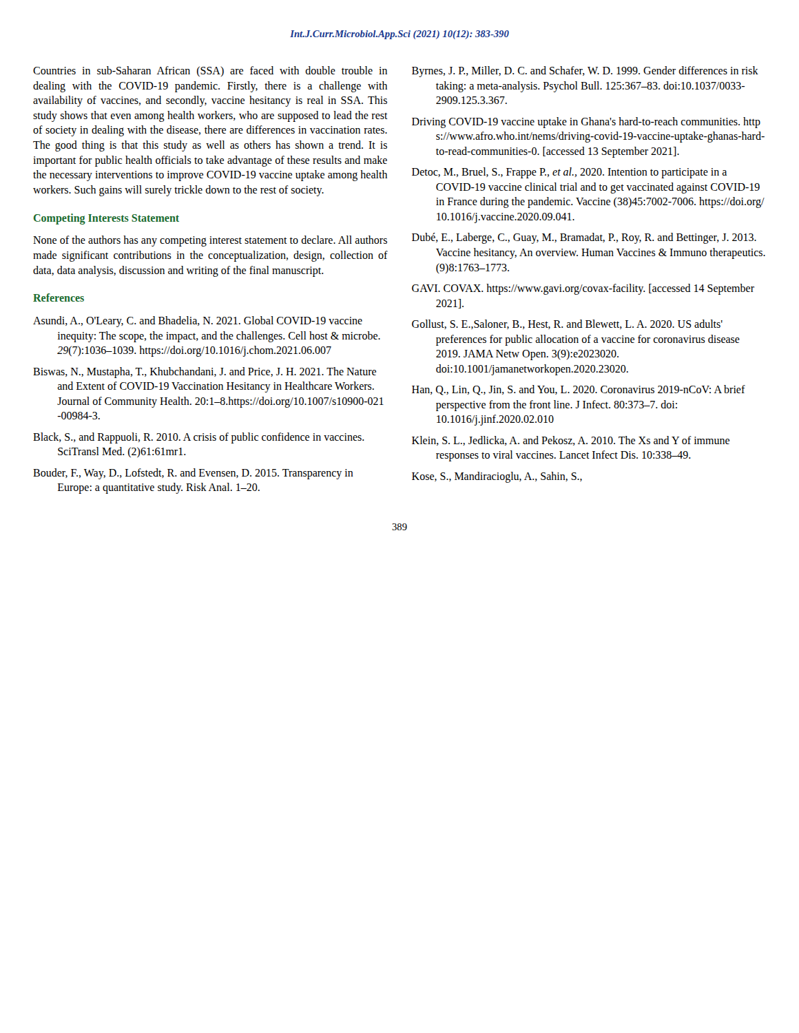Int.J.Curr.Microbiol.App.Sci (2021) 10(12): 383-390
Countries in sub-Saharan African (SSA) are faced with double trouble in dealing with the COVID-19 pandemic. Firstly, there is a challenge with availability of vaccines, and secondly, vaccine hesitancy is real in SSA. This study shows that even among health workers, who are supposed to lead the rest of society in dealing with the disease, there are differences in vaccination rates. The good thing is that this study as well as others has shown a trend. It is important for public health officials to take advantage of these results and make the necessary interventions to improve COVID-19 vaccine uptake among health workers. Such gains will surely trickle down to the rest of society.
Competing Interests Statement
None of the authors has any competing interest statement to declare. All authors made significant contributions in the conceptualization, design, collection of data, data analysis, discussion and writing of the final manuscript.
References
Asundi, A., O'Leary, C. and Bhadelia, N. 2021. Global COVID-19 vaccine inequity: The scope, the impact, and the challenges. Cell host & microbe. 29(7):1036–1039. https://doi.org/10.1016/j.chom.2021.06.007
Biswas, N., Mustapha, T., Khubchandani, J. and Price, J. H. 2021. The Nature and Extent of COVID-19 Vaccination Hesitancy in Healthcare Workers. Journal of Community Health. 20:1–8.https://doi.org/10.1007/s10900-021-00984-3.
Black, S., and Rappuoli, R. 2010. A crisis of public confidence in vaccines. SciTransl Med. (2)61:61mr1.
Bouder, F., Way, D., Lofstedt, R. and Evensen, D. 2015. Transparency in Europe: a quantitative study. Risk Anal. 1–20.
Byrnes, J. P., Miller, D. C. and Schafer, W. D. 1999. Gender differences in risk taking: a meta-analysis. Psychol Bull. 125:367–83. doi:10.1037/0033-2909.125.3.367.
Driving COVID-19 vaccine uptake in Ghana's hard-to-reach communities. https://www.afro.who.int/nems/driving-covid-19-vaccine-uptake-ghanas-hard-to-read-communities-0. [accessed 13 September 2021].
Detoc, M., Bruel, S., Frappe P., et al., 2020. Intention to participate in a COVID-19 vaccine clinical trial and to get vaccinated against COVID-19 in France during the pandemic. Vaccine (38)45:7002-7006. https://doi.org/10.1016/j.vaccine.2020.09.041.
Dubé, E., Laberge, C., Guay, M., Bramadat, P., Roy, R. and Bettinger, J. 2013. Vaccine hesitancy, An overview. Human Vaccines & Immuno therapeutics. (9)8:1763–1773.
GAVI. COVAX. https://www.gavi.org/covax-facility. [accessed 14 September 2021].
Gollust, S. E.,Saloner, B., Hest, R. and Blewett, L. A. 2020. US adults' preferences for public allocation of a vaccine for coronavirus disease 2019. JAMA Netw Open. 3(9):e2023020. doi:10.1001/jamanetworkopen.2020.23020.
Han, Q., Lin, Q., Jin, S. and You, L. 2020. Coronavirus 2019-nCoV: A brief perspective from the front line. J Infect. 80:373–7. doi: 10.1016/j.jinf.2020.02.010
Klein, S. L., Jedlicka, A. and Pekosz, A. 2010. The Xs and Y of immune responses to viral vaccines. Lancet Infect Dis. 10:338–49.
Kose, S., Mandiracioglu, A., Sahin, S.,
389